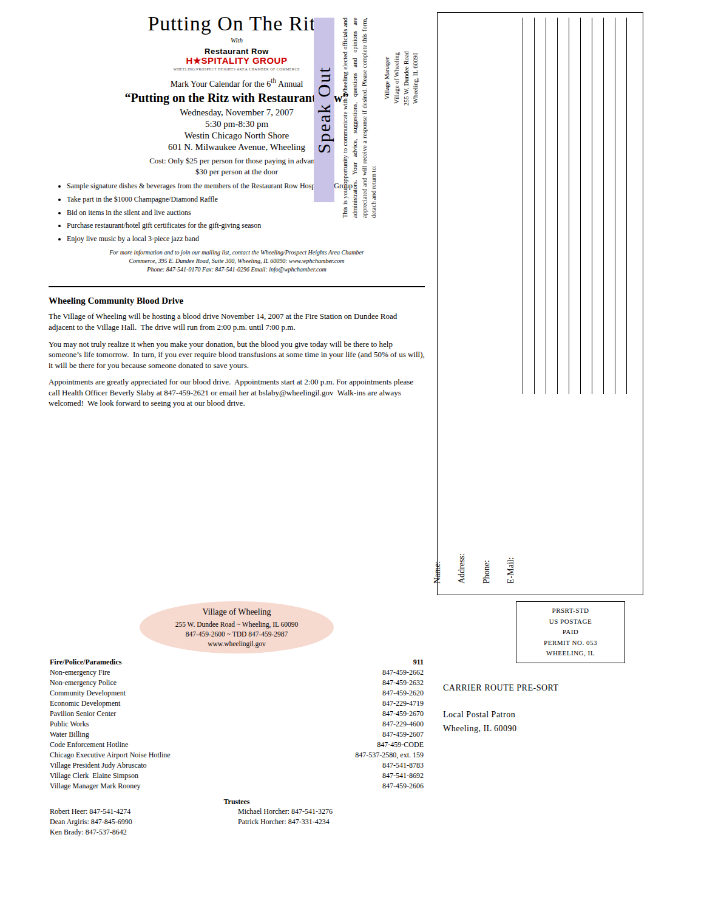Putting On The Ritz
With
Restaurant Row
H★SPITALITY GROUP
WHEELING/PROSPECT HEIGHTS AREA CHAMBER OF COMMERCE
Mark Your Calendar for the 6th Annual
“Putting on the Ritz with Restaurant Row”
Wednesday, November 7, 2007
5:30 pm-8:30 pm
Westin Chicago North Shore
601 N. Milwaukee Avenue, Wheeling
Cost: Only $25 per person for those paying in advance;
$30 per person at the door
Sample signature dishes & beverages from the members of the Restaurant Row Hospitality Group
Take part in the $1000 Champagne/Diamond Raffle
Bid on items in the silent and live auctions
Purchase restaurant/hotel gift certificates for the gift-giving season
Enjoy live music by a local 3-piece jazz band
For more information and to join our mailing list, contact the Wheeling/Prospect Heights Area Chamber
Commerce, 395 E. Dundee Road, Suite 300, Wheeling, IL 60090: www.wphchamber.com
Phone: 847-541-0170 Fax: 847-541-0296 Email: info@wphchamber.com
Wheeling Community Blood Drive
The Village of Wheeling will be hosting a blood drive November 14, 2007 at the Fire Station on Dundee Road adjacent to the Village Hall. The drive will run from 2:00 p.m. until 7:00 p.m.
You may not truly realize it when you make your donation, but the blood you give today will be there to help someone’s life tomorrow. In turn, if you ever require blood transfusions at some time in your life (and 50% of us will), it will be there for you because someone donated to save yours.
Appointments are greatly appreciated for our blood drive. Appointments start at 2:00 p.m. For appointments please call Health Officer Beverly Slaby at 847-459-2621 or email her at bslaby@wheelingil.gov Walk-ins are always welcomed! We look forward to seeing you at our blood drive.
Name:
Address:
Phone:
E-Mail:
Village Manager
Village of Wheeling
255 W. Dundee Road
Wheeling, IL 60090
This is your opportunity to communicate with Wheeling elected officials and administrators. Your advice, suggestions, questions and opinions are appreciated and will receive a response if desired. Please complete this form, detach and return to:
Speak Out
Village of Wheeling
255 W. Dundee Road ~ Wheeling, IL 60090
847-459-2600 ~ TDD 847-459-2987
www.wheelingil.gov
| Fire/Police/Paramedics | 911 |
| Non-emergency Fire | 847-459-2662 |
| Non-emergency Police | 847-459-2632 |
| Community Development | 847-459-2620 |
| Economic Development | 847-229-4719 |
| Pavilion Senior Center | 847-459-2670 |
| Public Works | 847-229-4600 |
| Water Billing | 847-459-2607 |
| Code Enforcement Hotline | 847-459-CODE |
| Chicago Executive Airport Noise Hotline | 847-537-2580, ext. 159 |
| Village President Judy Abruscato | 847-541-8783 |
| Village Clerk Elaine Simpson | 847-541-8692 |
| Village Manager Mark Rooney | 847-459-2606 |
Trustees
| Robert Heer: 847-541-4274 | Michael Horcher: 847-541-3276 |
| Dean Argiris: 847-845-6990 | Patrick Horcher: 847-331-4234 |
| Ken Brady: 847-537-8642 | |
PRSRT-STD
US POSTAGE
PAID
PERMIT NO. 053
WHEELING, IL
CARRIER ROUTE PRE-SORT
Local Postal Patron
Wheeling, IL 60090